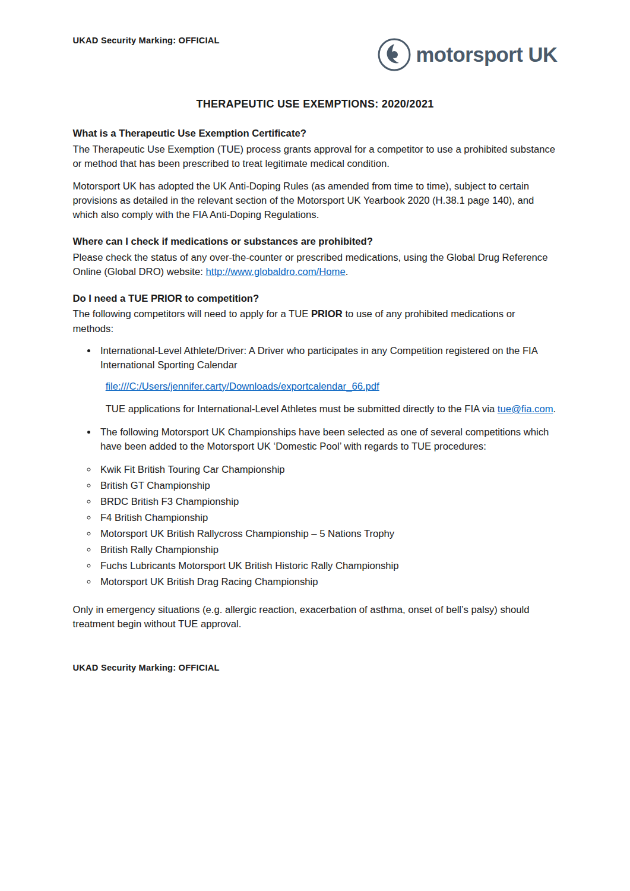UKAD Security Marking: OFFICIAL
motorsport UK
THERAPEUTIC USE EXEMPTIONS: 2020/2021
What is a Therapeutic Use Exemption Certificate?
The Therapeutic Use Exemption (TUE) process grants approval for a competitor to use a prohibited substance or method that has been prescribed to treat legitimate medical condition.
Motorsport UK has adopted the UK Anti-Doping Rules (as amended from time to time), subject to certain provisions as detailed in the relevant section of the Motorsport UK Yearbook 2020 (H.38.1 page 140), and which also comply with the FIA Anti-Doping Regulations.
Where can I check if medications or substances are prohibited?
Please check the status of any over-the-counter or prescribed medications, using the Global Drug Reference Online (Global DRO) website: http://www.globaldro.com/Home.
Do I need a TUE PRIOR to competition?
The following competitors will need to apply for a TUE PRIOR to use of any prohibited medications or methods:
International-Level Athlete/Driver: A Driver who participates in any Competition registered on the FIA International Sporting Calendar
file:///C:/Users/jennifer.carty/Downloads/exportcalendar_66.pdf
TUE applications for International-Level Athletes must be submitted directly to the FIA via tue@fia.com.
The following Motorsport UK Championships have been selected as one of several competitions which have been added to the Motorsport UK ‘Domestic Pool’ with regards to TUE procedures:
Kwik Fit British Touring Car Championship
British GT Championship
BRDC British F3 Championship
F4 British Championship
Motorsport UK British Rallycross Championship – 5 Nations Trophy
British Rally Championship
Fuchs Lubricants Motorsport UK British Historic Rally Championship
Motorsport UK British Drag Racing Championship
Only in emergency situations (e.g. allergic reaction, exacerbation of asthma, onset of bell’s palsy) should treatment begin without TUE approval.
UKAD Security Marking: OFFICIAL